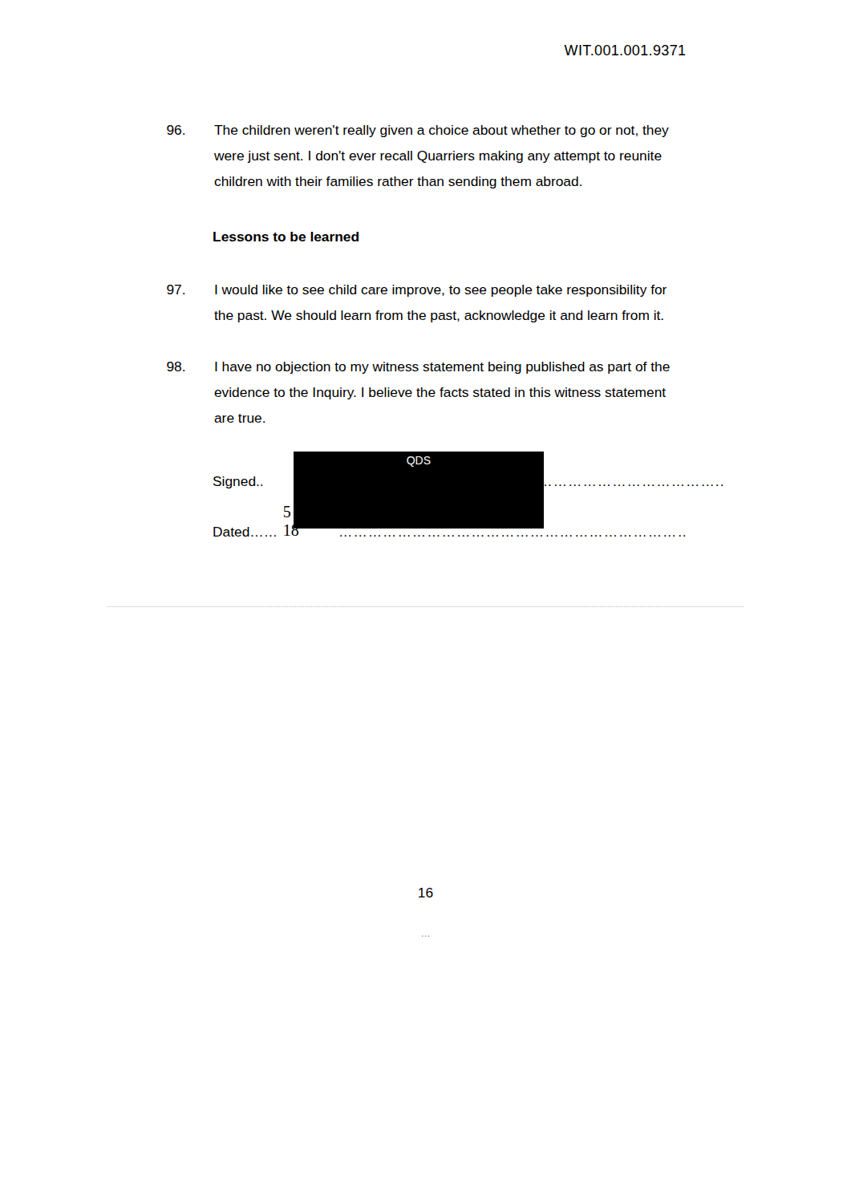WIT.001.001.9371
96.
The children weren't really given a choice about whether to go or not, they were just sent. I don't ever recall Quarriers making any attempt to reunite children with their families rather than sending them abroad.
Lessons to be learned
97.
I would like to see child care improve, to see people take responsibility for the past. We should learn from the past, acknowledge it and learn from it.
98.
I have no objection to my witness statement being published as part of the evidence to the Inquiry. I believe the facts stated in this witness statement are true.
QDS
Signed.. ………………………………..
Dated…… 5 / 6 / 18 ……………………………………………………………………
16
…